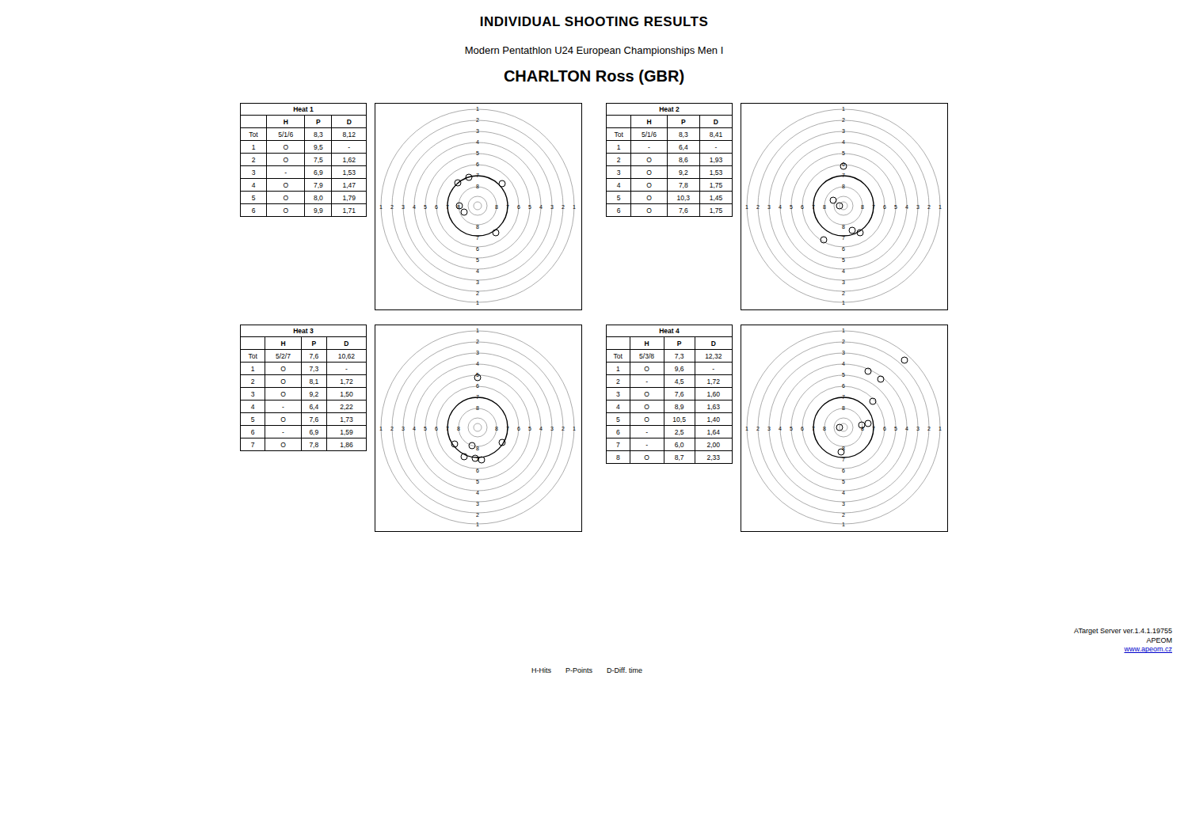INDIVIDUAL SHOOTING RESULTS
Modern Pentathlon U24 European Championships Men I
CHARLTON Ross (GBR)
Heat 1
| | H | P | D |
| --- | --- | --- | --- |
| Tot | 5/1/6 | 8,3 | 8,12 |
| 1 | O | 9,5 | - |
| 2 | O | 7,5 | 1,62 |
| 3 | - | 6,9 | 1,53 |
| 4 | O | 7,9 | 1,47 |
| 5 | O | 8,0 | 1,79 |
| 6 | O | 9,9 | 1,71 |
123 456 78 876 543 21 123 456 78 876 543 21
Heat 2
| | H | P | D |
| --- | --- | --- | --- |
| Tot | 5/1/6 | 8,3 | 8,41 |
| 1 | - | 6,4 | - |
| 2 | O | 8,6 | 1,93 |
| 3 | O | 9,2 | 1,53 |
| 4 | O | 7,8 | 1,75 |
| 5 | O | 10,3 | 1,45 |
| 6 | O | 7,6 | 1,75 |
123 456 78 876 543 21 123 456 78 876 543 21
Heat 3
| | H | P | D |
| --- | --- | --- | --- |
| Tot | 5/2/7 | 7,6 | 10,62 |
| 1 | O | 7,3 | - |
| 2 | O | 8,1 | 1,72 |
| 3 | O | 9,2 | 1,50 |
| 4 | - | 6,4 | 2,22 |
| 5 | O | 7,6 | 1,73 |
| 6 | - | 6,9 | 1,59 |
| 7 | O | 7,8 | 1,86 |
123 456 78 876 543 21 123 456 78 876 543 21
Heat 4
| | H | P | D |
| --- | --- | --- | --- |
| Tot | 5/3/8 | 7,3 | 12,32 |
| 1 | O | 9,6 | - |
| 2 | - | 4,5 | 1,72 |
| 3 | O | 7,6 | 1,60 |
| 4 | O | 8,9 | 1,63 |
| 5 | O | 10,5 | 1,40 |
| 6 | - | 2,5 | 1,64 |
| 7 | - | 6,0 | 2,00 |
| 8 | O | 8,7 | 2,33 |
123 456 78 876 543 21 123 456 78 876 543 21
ATarget Server ver.1.4.1.19755
APEOM
www.apeom.cz
H-Hits P-Points D-Diff. time